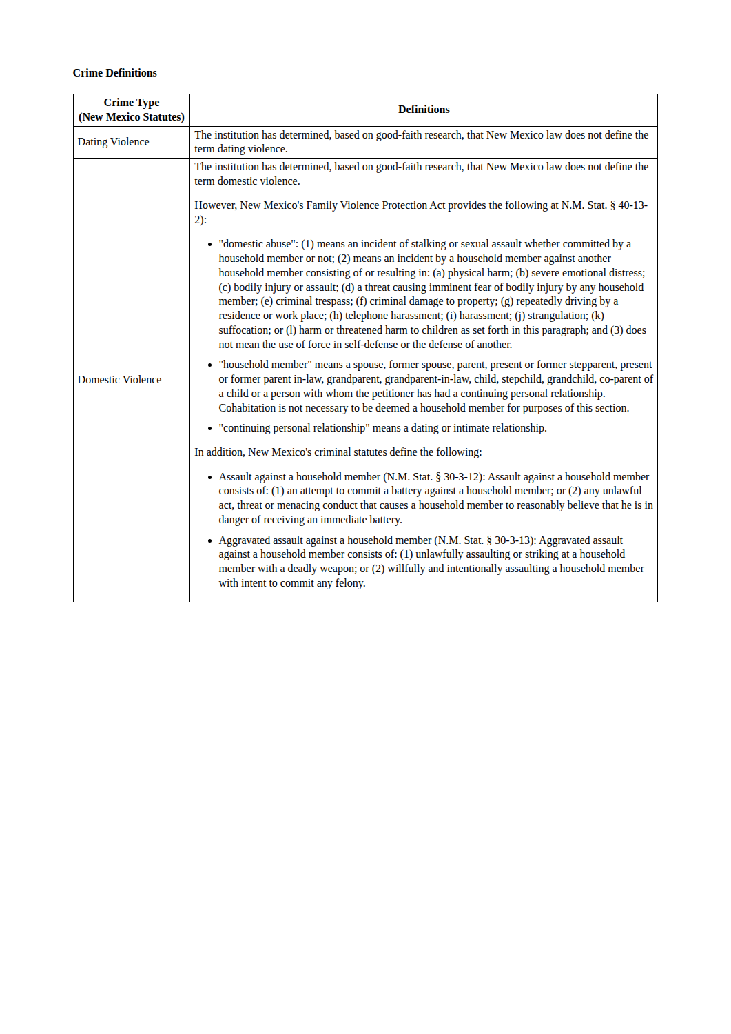Crime Definitions
| Crime Type (New Mexico Statutes) | Definitions |
| --- | --- |
| Dating Violence | The institution has determined, based on good-faith research, that New Mexico law does not define the term dating violence. |
| Domestic Violence | The institution has determined, based on good-faith research, that New Mexico law does not define the term domestic violence. However, New Mexico's Family Violence Protection Act provides the following at N.M. Stat. § 40-13-2): "domestic abuse": (1) means an incident of stalking or sexual assault whether committed by a household member or not; (2) means an incident by a household member against another household member consisting of or resulting in: (a) physical harm; (b) severe emotional distress; (c) bodily injury or assault; (d) a threat causing imminent fear of bodily injury by any household member; (e) criminal trespass; (f) criminal damage to property; (g) repeatedly driving by a residence or work place; (h) telephone harassment; (i) harassment; (j) strangulation; (k) suffocation; or (l) harm or threatened harm to children as set forth in this paragraph; and (3) does not mean the use of force in self-defense or the defense of another. "household member" means a spouse, former spouse, parent, present or former stepparent, present or former parent in-law, grandparent, grandparent-in-law, child, stepchild, grandchild, co-parent of a child or a person with whom the petitioner has had a continuing personal relationship. Cohabitation is not necessary to be deemed a household member for purposes of this section. "continuing personal relationship" means a dating or intimate relationship. In addition, New Mexico's criminal statutes define the following: Assault against a household member (N.M. Stat. § 30-3-12): Assault against a household member consists of: (1) an attempt to commit a battery against a household member; or (2) any unlawful act, threat or menacing conduct that causes a household member to reasonably believe that he is in danger of receiving an immediate battery. Aggravated assault against a household member (N.M. Stat. § 30-3-13): Aggravated assault against a household member consists of: (1) unlawfully assaulting or striking at a household member with a deadly weapon; or (2) willfully and intentionally assaulting a household member with intent to commit any felony. |